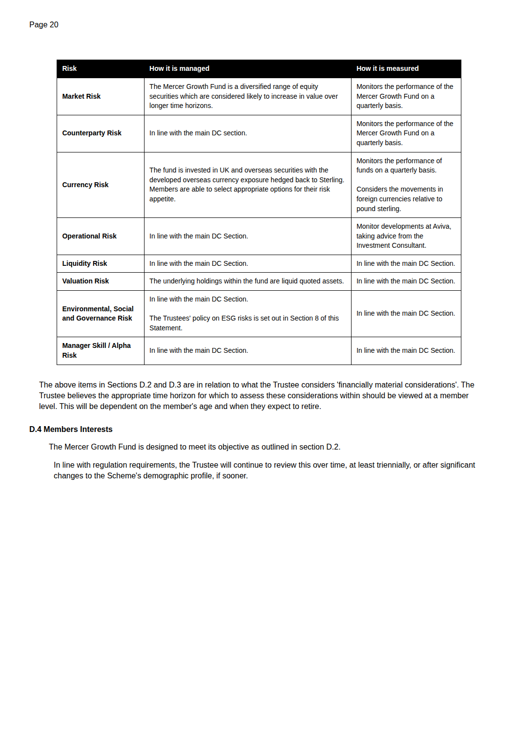Page 20
| Risk | How it is managed | How it is measured |
| --- | --- | --- |
| Market Risk | The Mercer Growth Fund is a diversified range of equity securities which are considered likely to increase in value over longer time horizons. | Monitors the performance of the Mercer Growth Fund on a quarterly basis. |
| Counterparty Risk | In line with the main DC section. | Monitors the performance of the Mercer Growth Fund on a quarterly basis. |
| Currency Risk | The fund is invested in UK and overseas securities with the developed overseas currency exposure hedged back to Sterling. Members are able to select appropriate options for their risk appetite. | Monitors the performance of funds on a quarterly basis. Considers the movements in foreign currencies relative to pound sterling. |
| Operational Risk | In line with the main DC Section. | Monitor developments at Aviva, taking advice from the Investment Consultant. |
| Liquidity Risk | In line with the main DC Section. | In line with the main DC Section. |
| Valuation Risk | The underlying holdings within the fund are liquid quoted assets. | In line with the main DC Section. |
| Environmental, Social and Governance Risk | In line with the main DC Section. The Trustees' policy on ESG risks is set out in Section 8 of this Statement. | In line with the main DC Section. |
| Manager Skill / Alpha Risk | In line with the main DC Section. | In line with the main DC Section. |
The above items in Sections D.2 and D.3 are in relation to what the Trustee considers 'financially material considerations'. The Trustee believes the appropriate time horizon for which to assess these considerations within should be viewed at a member level. This will be dependent on the member's age and when they expect to retire.
D.4 Members Interests
The Mercer Growth Fund is designed to meet its objective as outlined in section D.2.
In line with regulation requirements, the Trustee will continue to review this over time, at least triennially, or after significant changes to the Scheme's demographic profile, if sooner.